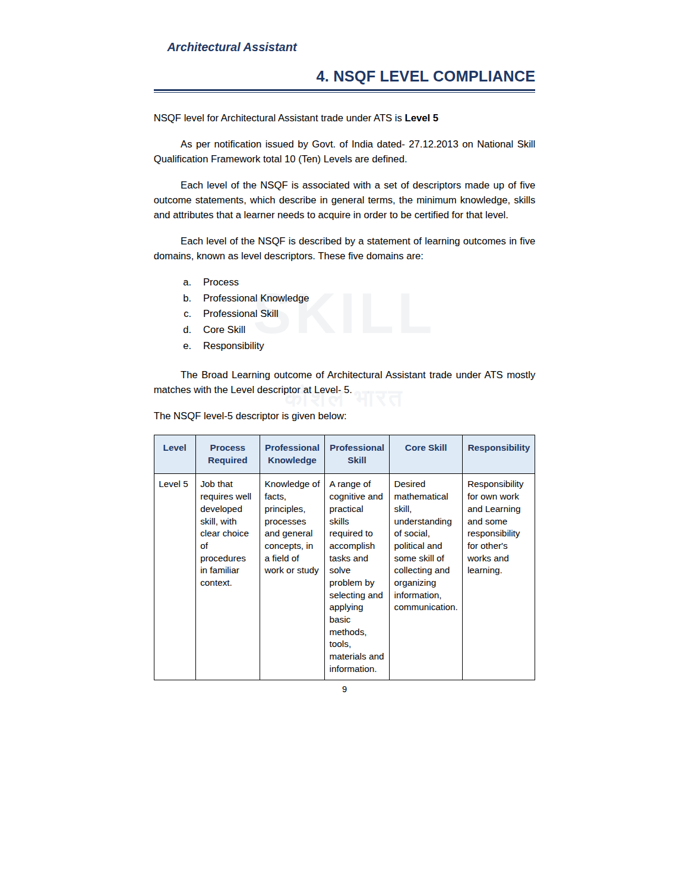SKILL
कौशल भारत
Architectural Assistant
4. NSQF LEVEL COMPLIANCE
NSQF level for Architectural Assistant trade under ATS is Level 5
As per notification issued by Govt. of India dated- 27.12.2013 on National Skill Qualification Framework total 10 (Ten) Levels are defined.
Each level of the NSQF is associated with a set of descriptors made up of five outcome statements, which describe in general terms, the minimum knowledge, skills and attributes that a learner needs to acquire in order to be certified for that level.
Each level of the NSQF is described by a statement of learning outcomes in five domains, known as level descriptors. These five domains are:
Process
Professional Knowledge
Professional Skill
Core Skill
Responsibility
The Broad Learning outcome of Architectural Assistant trade under ATS mostly matches with the Level descriptor at Level- 5.
The NSQF level-5 descriptor is given below:
| Level | Process Required | Professional Knowledge | Professional Skill | Core Skill | Responsibility |
| --- | --- | --- | --- | --- | --- |
| Level 5 | Job that requires well developed skill, with clear choice of procedures in familiar context. | Knowledge of facts, principles, processes and general concepts, in a field of work or study | A range of cognitive and practical skills required to accomplish tasks and solve problem by selecting and applying basic methods, tools, materials and information. | Desired mathematical skill, understanding of social, political and some skill of collecting and organizing information, communication. | Responsibility for own work and Learning and some responsibility for other's works and learning. |
9